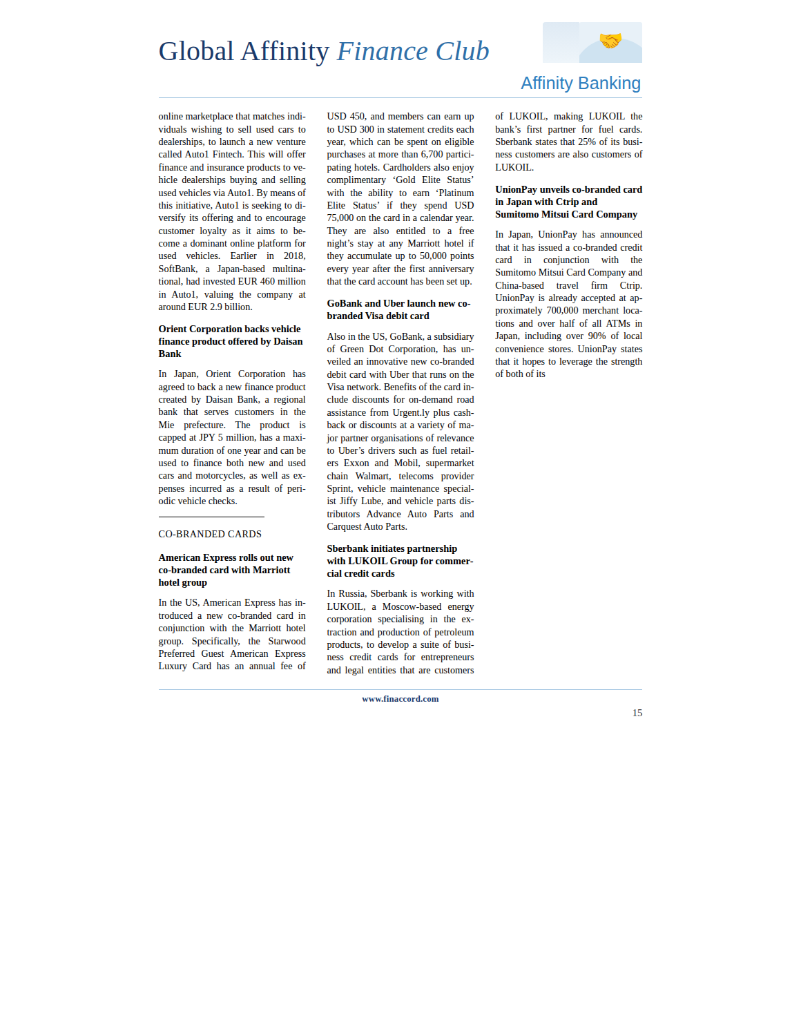🤝
Global Affinity Finance Club
Affinity Banking
online marketplace that matches individuals wishing to sell used cars to dealerships, to launch a new venture called Auto1 Fintech. This will offer finance and insurance products to vehicle dealerships buying and selling used vehicles via Auto1. By means of this initiative, Auto1 is seeking to diversify its offering and to encourage customer loyalty as it aims to become a dominant online platform for used vehicles. Earlier in 2018, SoftBank, a Japan-based multinational, had invested EUR 460 million in Auto1, valuing the company at around EUR 2.9 billion.
Orient Corporation backs vehicle finance product offered by Daisan Bank
In Japan, Orient Corporation has agreed to back a new finance product created by Daisan Bank, a regional bank that serves customers in the Mie prefecture. The product is capped at JPY 5 million, has a maximum duration of one year and can be used to finance both new and used cars and motorcycles, as well as expenses incurred as a result of periodic vehicle checks.
CO-BRANDED CARDS
American Express rolls out new co-branded card with Marriott hotel group
In the US, American Express has introduced a new co-branded card in conjunction with the Marriott hotel group. Specifically, the Starwood Preferred Guest American Express Luxury Card has an annual fee of USD 450, and members can earn up to USD 300 in statement credits each year, which can be spent on eligible purchases at more than 6,700 participating hotels. Cardholders also enjoy complimentary ‘Gold Elite Status’ with the ability to earn ‘Platinum Elite Status’ if they spend USD 75,000 on the card in a calendar year. They are also entitled to a free night’s stay at any Marriott hotel if they accumulate up to 50,000 points every year after the first anniversary that the card account has been set up.
GoBank and Uber launch new co-branded Visa debit card
Also in the US, GoBank, a subsidiary of Green Dot Corporation, has unveiled an innovative new co-branded debit card with Uber that runs on the Visa network. Benefits of the card include discounts for on-demand road assistance from Urgent.ly plus cashback or discounts at a variety of major partner organisations of relevance to Uber’s drivers such as fuel retailers Exxon and Mobil, supermarket chain Walmart, telecoms provider Sprint, vehicle maintenance specialist Jiffy Lube, and vehicle parts distributors Advance Auto Parts and Carquest Auto Parts.
Sberbank initiates partnership with LUKOIL Group for commercial credit cards
In Russia, Sberbank is working with LUKOIL, a Moscow-based energy corporation specialising in the extraction and production of petroleum products, to develop a suite of business credit cards for entrepreneurs and legal entities that are customers of LUKOIL, making LUKOIL the bank’s first partner for fuel cards. Sberbank states that 25% of its business customers are also customers of LUKOIL.
UnionPay unveils co-branded card in Japan with Ctrip and Sumitomo Mitsui Card Company
In Japan, UnionPay has announced that it has issued a co-branded credit card in conjunction with the Sumitomo Mitsui Card Company and China-based travel firm Ctrip. UnionPay is already accepted at approximately 700,000 merchant locations and over half of all ATMs in Japan, including over 90% of local convenience stores. UnionPay states that it hopes to leverage the strength of both of its
www.finaccord.com
15